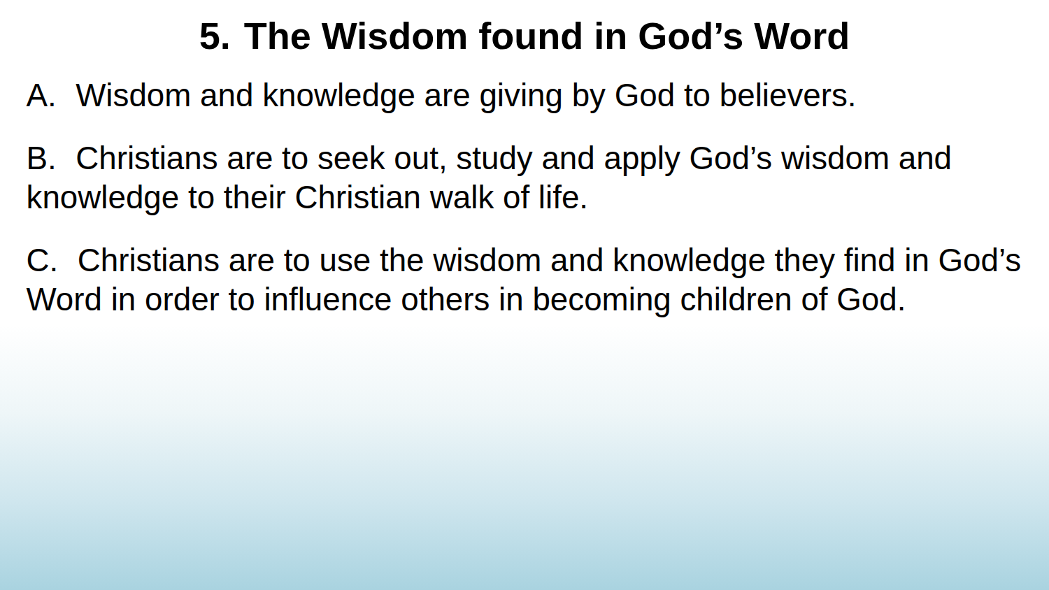5. The Wisdom found in God’s Word
A. Wisdom and knowledge are giving by God to believers.
B. Christians are to seek out, study and apply God’s wisdom and knowledge to their Christian walk of life.
C. Christians are to use the wisdom and knowledge they find in God’s Word in order to influence others in becoming children of God.